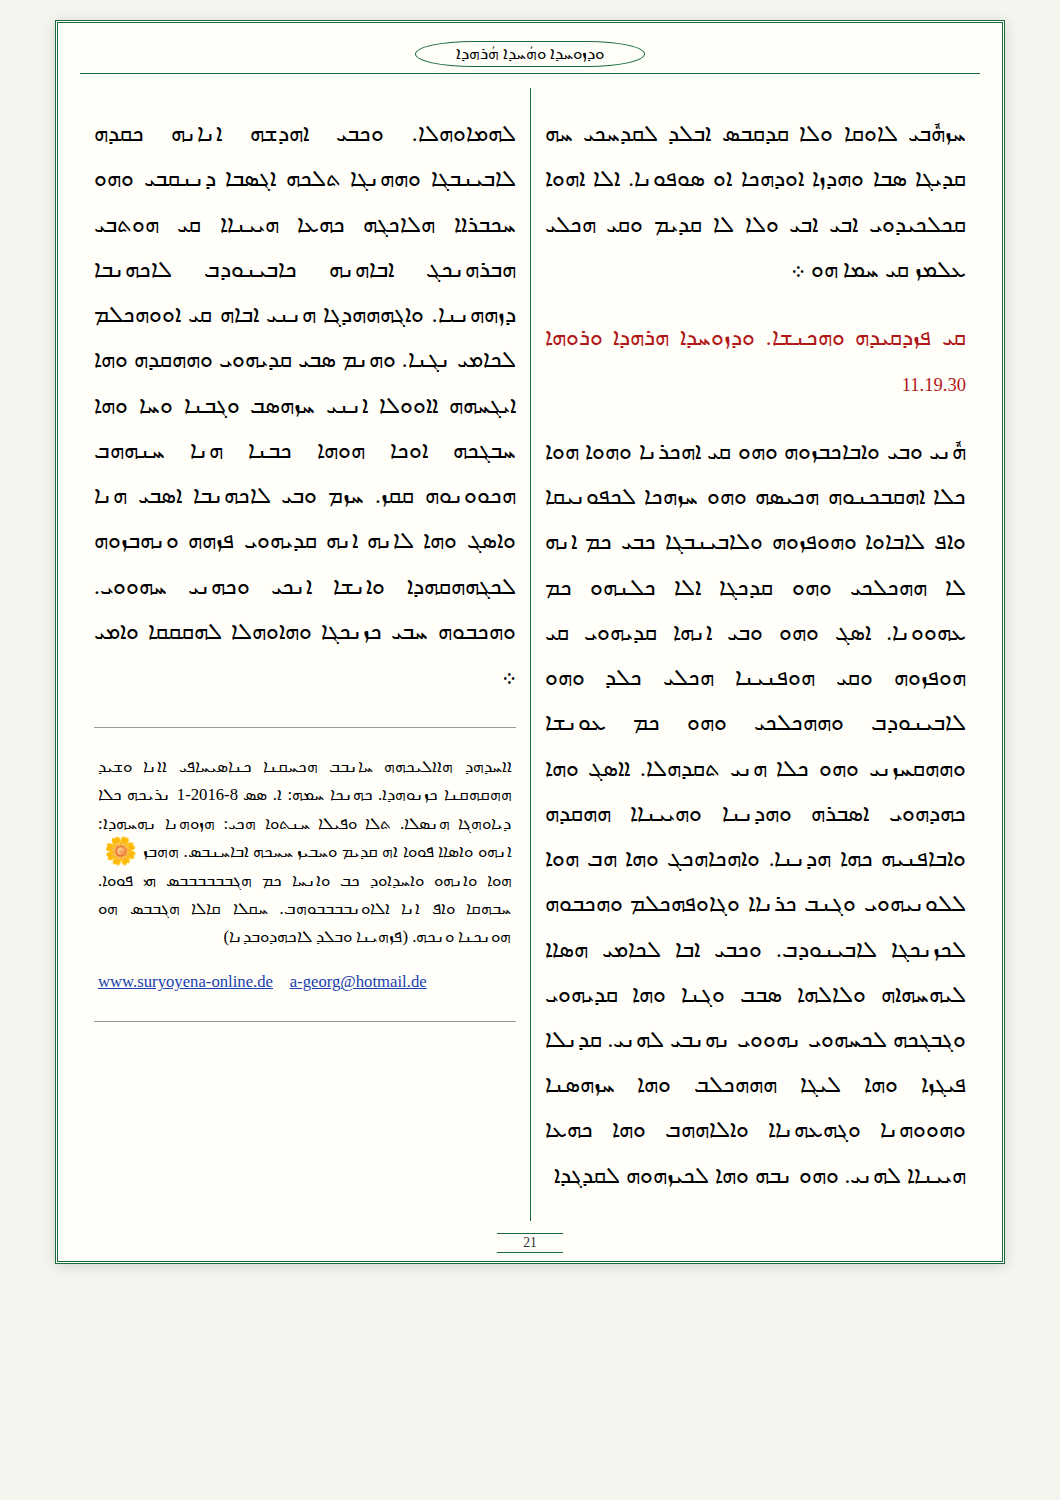ܘܕܙܘܚܕܐ ܘܗܿܚܕܐ ܗܿܪܗܕܐ
ܚܙܗܽܒܝ ܠܐܘܩܐ ܘܠܐ ܩܕܩܒܣ ܐܒܠܕ ܠܩܕܚܟܝ ܚܗ ܩܕܝܓܐ ܣܒܐ ܘܗܕܙܐ ܐܘܕܗܟܐ ܐܘ ܣܘܦܘܢܐ. ܐܠܐ ܐܗܘܐ ܩܟܠܟܝܕܘܝ ܐܒܝ ܐܒܝ ܘܠܐ ܠܐ ܩܕܝܡ ܘܩܝ ܗܟܠܝ ܥܠܡܙ ܩܝ ܚܡܐ ܗܘ ܀
ܩܝ ܦܙܕܩܝܕܗ ܘܗܟܢܫܐ. ܘܕܙܘܚܕܐ ܗܪܗܕܐ ܘܪܘܗܐ 11.19.30
ܗܽܢܝ ܘܒܝ ܘܐܒܐܟܒܙܘܗ ܘܗܘ ܩܝ ܐܗܟܪܢܐ ܘܗܘܐ ܗܘܐ ܟܠܐ ܐܗܩܒܟܢܘܗ ܗܟܝܣܗ ܘܗܘ ܚܙܗܟܐ ܠܟܦܘܢܝܩܐ ܘܐܦ ܠܐܒܐܘܐ ܘܗܘܦܙܘܗ ܘܠܐܒܝܢܒܓܐ ܟܒܝ ܟܡ ܐܢܗ ܠܐ ܗܗܟܠܟܝ ܘܗܘ ܩܕܟܓܐ ܐܠܐ ܟܠܢܗܘ ܟܡ ܥܗܘܘܢܐ. ܐܣܓ ܘܗܘ ܘܒܝ ܐܢܗܐ ܩܕܝܗܘܝ ܩܝ ܗܘܦܙܘܗ ܘܩܝ ܗܘܦܢܝܢܐ ܗܟܠܝ ܟܠܕ ܘܗܘ ܠܐܒܝܢܘܕܒ ܘܗܗܟܠܟܝ ܘܗܘ ܟܡ ܥܘܢܫܐ ܘܗܗܩܚܙܢܝ ܘܗܘ ܟܠܐ ܗܢܝ ܬܩܕܗܠܐ. ܐܐܣܓ ܘܗܐ ܟܗܕܗܘܝ ܐܣܒܪܗ ܘܗܕܢܢܐ ܘܗܝܝܢܐܐ ܗܗܩܕܗ ܘܐܒܐܦܢܝܗ ܟܗܐ ܗܕܢܢܐ. ܘܐܗܟܐܗܟܓ ܘܗܐ ܗܒ ܗܘܐ ܠܠܘܢܝܗܘܝ ܘܓܢܒ ܟܪܢܐܐ ܘܓܐܘܦܗܟܠܡ ܘܗܟܒܘܗ ܠܟܙܢܟܓܐ ܠܐܒܝܢܘܕܒ. ܘܟܒܝ ܐܒܐ ܠܟܐܡܝ ܗܣܐܐ ܠܝܗܚܗܐܗ ܘܠܐܠܗܐ ܣܒܒ ܘܓܢܐ ܘܗܐ ܩܕܝܗܘܝ ܘܓܒܓܟܗ ܠܟܚܗܘܝ ܢܗܘܘܝ ܢܗܢܒܝ ܠܗܢܝ. ܩܕܢܠܐ ܦܝܓܙܐ ܘܗܐ ܠܝܓܐ ܗܗܗܟܠܒ ܘܗܐ ܚܙܗܣܢܐ ܘܗܘܘܗܢܐ ܘܓܗܥܗܢܐܐ ܘܐܠܐܗܗܒ ܘܗܐ ܟܗܥܐ ܗܝܝܢܐܐ ܠܗܢܝ. ܘܗܘ ܢܒܗ ܘܗܐ ܠܟܝܙܗܘܗ ܠܩܕܓܕܐ
ܠܗܡܐܘܗܠܐ. ܘܟܒܝ ܐܗܕܫܗ ܐܢܐܢܗ ܟܩܕܗ ܠܐܒܝܢܒܓܐ ܘܗܗܢܓܐ ܬܠܟܗ ܐܓܣܒܐ ܕܢܢܩܒܝ ܘܗܘ ܚܟܒܪܐܐ ܗܠܐܟܓܗ ܟܗܥܐ ܗܝܝܢܐܐ ܩܝ ܗܘܬܒܝ ܗܒܪܗܢܟܓ ܐܒܐܗܢܗ ܟܐܒܝܢܘܕܒ ܠܐܟܗܢܒܐ ܕܙܗܗܢܢܐ. ܘܐܓܗܗܗܕܓܐ ܗܢܢܝ ܐܒܐܗ ܩܝ ܐܘܘܗܟܠܡ ܠܟܐܡܝ ܢܓܢܐ. ܘܗܢܡ ܣܒܝ ܩܕܝܗܘܝ ܘܗܗܩܕܗ ܘܗܐ ܐܝܓܚܗܗ ܐܐܘܘܠܐ ܐܢܢܝ ܚܙܗܣܒ ܘܓܒܢܐ ܘܚܐ ܘܗܐ ܚܒܓܟܗ ܐܘܟܐ ܗܘܗܐ ܟܒܢܐ ܗܢܐ ܚܢܗܗܒ ܗܟܘܘܢܘܗ ܩܩܙ. ܚܙܡ ܘܒܝ ܠܐܟܗܢܒܐ ܐܣܒܝ ܗܢܐ ܘܐܣܓ ܘܗܐ ܠܐܢܗ ܐܢܗ ܩܕܝܗܘܝ ܦܙܗܗ ܘܢܗܒܙܘܗ ܠܟܓܗܗܩܗܕܐ ܘܐܢܫܐ ܐܢܟܝ ܘܟܗܢܝ ܚܗܘܘܝ. ܘܗܟܒܘܗ ܚܒܝ ܟܙܢܟܓܐ ܘܗܐܘܗܠܐ ܠܗܩܩܩܐ ܘܐܡܝ ܀
ܐܐܚܕܗܕ ܗܐܐܠܝܟܗܗ ܚܐܢܒܒ ܗܟܚܩܢܐ ܟܢܐܣܝܚܐܦܝ ܐܐܢܐ ܘܫܝܕ ܗܗܩܗܩܢܐ ܟܙܢܘܗܕܐ. ܟܗܢܟܐ ܚܡܗ: ܐ. ܣܣ 1-2016-8 ܢܪܝܟܗ ܟܠܐ ܕܝܐܘܗܓܐ ܗܢܣܠܐ. ܬܠܐ ܘܦܝܠܐ ܚܢܬܘܐ ܗܟܝ: ܗܙܘܗܢܐ ܢܗܚܗܕܐ: ܐܢܗܘ ܘܐܣܐܐ ܦܘܘܐ ܐܗ ܩܕܝܡ ܘܚܒܝܙ ܚܚܟܗ ܐܒܐܚܢܒܣ. 🌼 ܗܗܒܙ ܗܘܐ ܘܐܢܗܘ ܘܐܚܕܐܘܕ ܟܒ ܘܐܢܚܐ ܟܡ ܗܓܒܒܒܒܒܒܣ ܗܝ ܦܘܘܐ. ܚܒܗܩܐ ܘܐܦ ܐܢܐ ܐܠܐܘܢܒܒܒܒܘܗܒ. ܚܩܠܐ ܩܐܠܐ ܗܓܒܒܣ ܗܘ ܗܘܢܟܢܐ ܘܢܟܗ. (ܦܙܗܝܢܐ ܘܒܠܕ ܠܐܟܗܕܘܒܕܢܐ)
www.suryoyena-online.de a-georg@hotmail.de
21